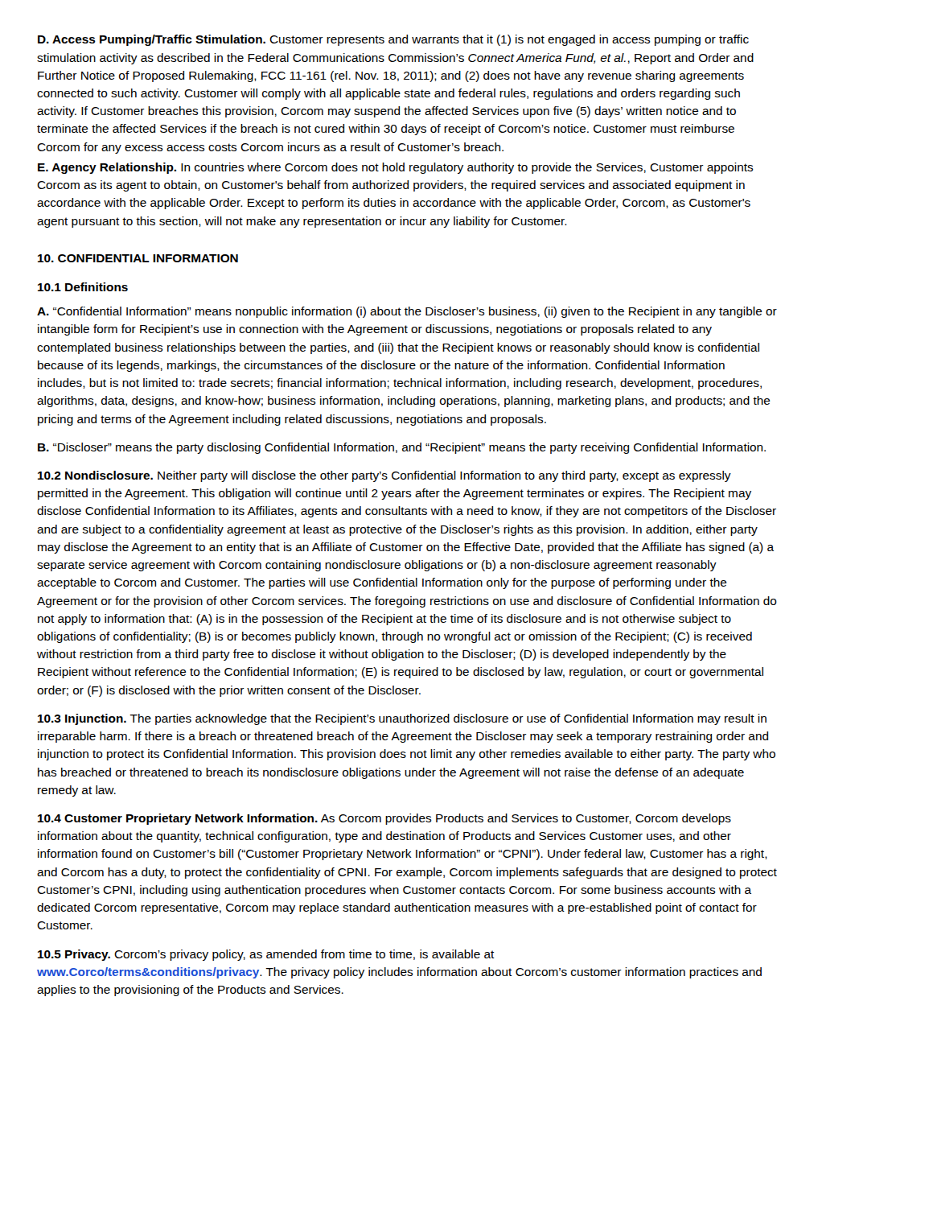D. Access Pumping/Traffic Stimulation. Customer represents and warrants that it (1) is not engaged in access pumping or traffic stimulation activity as described in the Federal Communications Commission’s Connect America Fund, et al., Report and Order and Further Notice of Proposed Rulemaking, FCC 11-161 (rel. Nov. 18, 2011); and (2) does not have any revenue sharing agreements connected to such activity. Customer will comply with all applicable state and federal rules, regulations and orders regarding such activity. If Customer breaches this provision, Corcom may suspend the affected Services upon five (5) days’ written notice and to terminate the affected Services if the breach is not cured within 30 days of receipt of Corcom’s notice. Customer must reimburse Corcom for any excess access costs Corcom incurs as a result of Customer’s breach.
E. Agency Relationship. In countries where Corcom does not hold regulatory authority to provide the Services, Customer appoints Corcom as its agent to obtain, on Customer's behalf from authorized providers, the required services and associated equipment in accordance with the applicable Order. Except to perform its duties in accordance with the applicable Order, Corcom, as Customer's agent pursuant to this section, will not make any representation or incur any liability for Customer.
10. CONFIDENTIAL INFORMATION
10.1 Definitions
A. “Confidential Information” means nonpublic information (i) about the Discloser’s business, (ii) given to the Recipient in any tangible or intangible form for Recipient’s use in connection with the Agreement or discussions, negotiations or proposals related to any contemplated business relationships between the parties, and (iii) that the Recipient knows or reasonably should know is confidential because of its legends, markings, the circumstances of the disclosure or the nature of the information. Confidential Information includes, but is not limited to: trade secrets; financial information; technical information, including research, development, procedures, algorithms, data, designs, and know-how; business information, including operations, planning, marketing plans, and products; and the pricing and terms of the Agreement including related discussions, negotiations and proposals.
B. “Discloser” means the party disclosing Confidential Information, and “Recipient” means the party receiving Confidential Information.
10.2 Nondisclosure. Neither party will disclose the other party’s Confidential Information to any third party, except as expressly permitted in the Agreement. This obligation will continue until 2 years after the Agreement terminates or expires. The Recipient may disclose Confidential Information to its Affiliates, agents and consultants with a need to know, if they are not competitors of the Discloser and are subject to a confidentiality agreement at least as protective of the Discloser’s rights as this provision. In addition, either party may disclose the Agreement to an entity that is an Affiliate of Customer on the Effective Date, provided that the Affiliate has signed (a) a separate service agreement with Corcom containing nondisclosure obligations or (b) a non-disclosure agreement reasonably acceptable to Corcom and Customer. The parties will use Confidential Information only for the purpose of performing under the Agreement or for the provision of other Corcom services. The foregoing restrictions on use and disclosure of Confidential Information do not apply to information that: (A) is in the possession of the Recipient at the time of its disclosure and is not otherwise subject to obligations of confidentiality; (B) is or becomes publicly known, through no wrongful act or omission of the Recipient; (C) is received without restriction from a third party free to disclose it without obligation to the Discloser; (D) is developed independently by the Recipient without reference to the Confidential Information; (E) is required to be disclosed by law, regulation, or court or governmental order; or (F) is disclosed with the prior written consent of the Discloser.
10.3 Injunction. The parties acknowledge that the Recipient’s unauthorized disclosure or use of Confidential Information may result in irreparable harm. If there is a breach or threatened breach of the Agreement the Discloser may seek a temporary restraining order and injunction to protect its Confidential Information. This provision does not limit any other remedies available to either party. The party who has breached or threatened to breach its nondisclosure obligations under the Agreement will not raise the defense of an adequate remedy at law.
10.4 Customer Proprietary Network Information. As Corcom provides Products and Services to Customer, Corcom develops information about the quantity, technical configuration, type and destination of Products and Services Customer uses, and other
information found on Customer’s bill (“Customer Proprietary Network Information” or “CPNI”). Under federal law, Customer has a right, and Corcom has a duty, to protect the confidentiality of CPNI. For example, Corcom implements safeguards that are designed to protect Customer’s CPNI, including using authentication procedures when Customer contacts Corcom. For some business accounts with a dedicated Corcom representative, Corcom may replace standard authentication measures with a pre-established point of contact for Customer.
10.5 Privacy. Corcom’s privacy policy, as amended from time to time, is available at
www.Corco/terms&conditions/privacy. The privacy policy includes information about Corcom’s customer information practices and applies to the provisioning of the Products and Services.